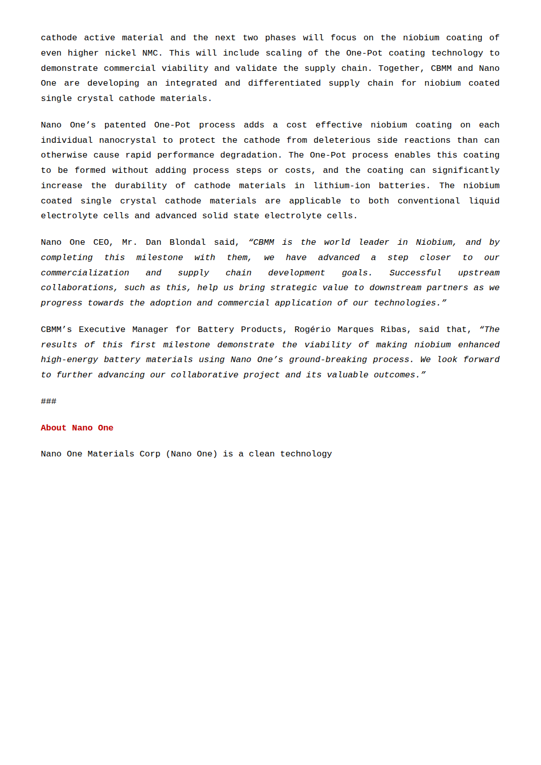cathode active material and the next two phases will focus on the niobium coating of even higher nickel NMC. This will include scaling of the One-Pot coating technology to demonstrate commercial viability and validate the supply chain. Together, CBMM and Nano One are developing an integrated and differentiated supply chain for niobium coated single crystal cathode materials.
Nano One’s patented One-Pot process adds a cost effective niobium coating on each individual nanocrystal to protect the cathode from deleterious side reactions than can otherwise cause rapid performance degradation. The One-Pot process enables this coating to be formed without adding process steps or costs, and the coating can significantly increase the durability of cathode materials in lithium-ion batteries. The niobium coated single crystal cathode materials are applicable to both conventional liquid electrolyte cells and advanced solid state electrolyte cells.
Nano One CEO, Mr. Dan Blondal said, “CBMM is the world leader in Niobium, and by completing this milestone with them, we have advanced a step closer to our commercialization and supply chain development goals. Successful upstream collaborations, such as this, help us bring strategic value to downstream partners as we progress towards the adoption and commercial application of our technologies.”
CBMM’s Executive Manager for Battery Products, Rogério Marques Ribas, said that, “The results of this first milestone demonstrate the viability of making niobium enhanced high-energy battery materials using Nano One’s ground-breaking process. We look forward to further advancing our collaborative project and its valuable outcomes.”
###
About Nano One
Nano One Materials Corp (Nano One) is a clean technology